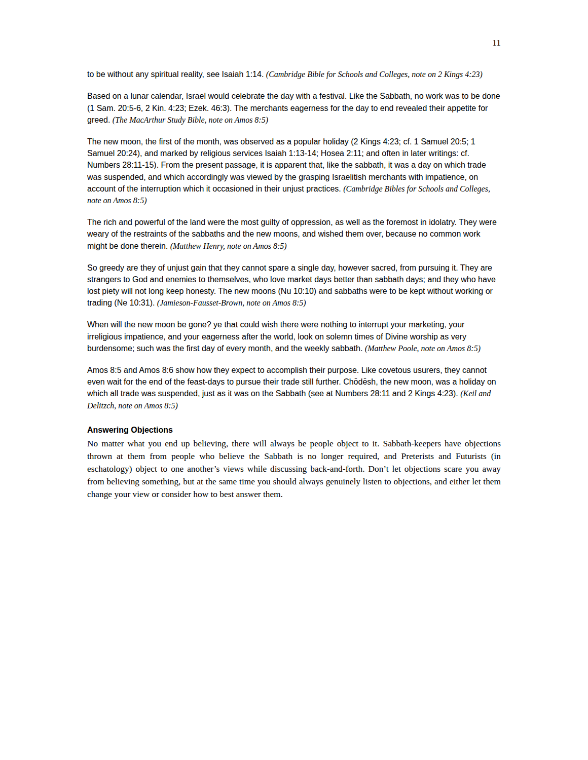11
to be without any spiritual reality, see Isaiah 1:14. (Cambridge Bible for Schools and Colleges, note on 2 Kings 4:23)
Based on a lunar calendar, Israel would celebrate the day with a festival. Like the Sabbath, no work was to be done (1 Sam. 20:5-6, 2 Kin. 4:23; Ezek. 46:3). The merchants eagerness for the day to end revealed their appetite for greed. (The MacArthur Study Bible, note on Amos 8:5)
The new moon, the first of the month, was observed as a popular holiday (2 Kings 4:23; cf. 1 Samuel 20:5; 1 Samuel 20:24), and marked by religious services Isaiah 1:13-14; Hosea 2:11; and often in later writings: cf. Numbers 28:11-15). From the present passage, it is apparent that, like the sabbath, it was a day on which trade was suspended, and which accordingly was viewed by the grasping Israelitish merchants with impatience, on account of the interruption which it occasioned in their unjust practices. (Cambridge Bibles for Schools and Colleges, note on Amos 8:5)
The rich and powerful of the land were the most guilty of oppression, as well as the foremost in idolatry. They were weary of the restraints of the sabbaths and the new moons, and wished them over, because no common work might be done therein. (Matthew Henry, note on Amos 8:5)
So greedy are they of unjust gain that they cannot spare a single day, however sacred, from pursuing it. They are strangers to God and enemies to themselves, who love market days better than sabbath days; and they who have lost piety will not long keep honesty. The new moons (Nu 10:10) and sabbaths were to be kept without working or trading (Ne 10:31). (Jamieson-Fausset-Brown, note on Amos 8:5)
When will the new moon be gone? ye that could wish there were nothing to interrupt your marketing, your irreligious impatience, and your eagerness after the world, look on solemn times of Divine worship as very burdensome; such was the first day of every month, and the weekly sabbath. (Matthew Poole, note on Amos 8:5)
Amos 8:5 and Amos 8:6 show how they expect to accomplish their purpose. Like covetous usurers, they cannot even wait for the end of the feast-days to pursue their trade still further. Chōdēsh, the new moon, was a holiday on which all trade was suspended, just as it was on the Sabbath (see at Numbers 28:11 and 2 Kings 4:23). (Keil and Delitzch, note on Amos 8:5)
Answering Objections
No matter what you end up believing, there will always be people object to it. Sabbath-keepers have objections thrown at them from people who believe the Sabbath is no longer required, and Preterists and Futurists (in eschatology) object to one another’s views while discussing back-and-forth. Don’t let objections scare you away from believing something, but at the same time you should always genuinely listen to objections, and either let them change your view or consider how to best answer them.